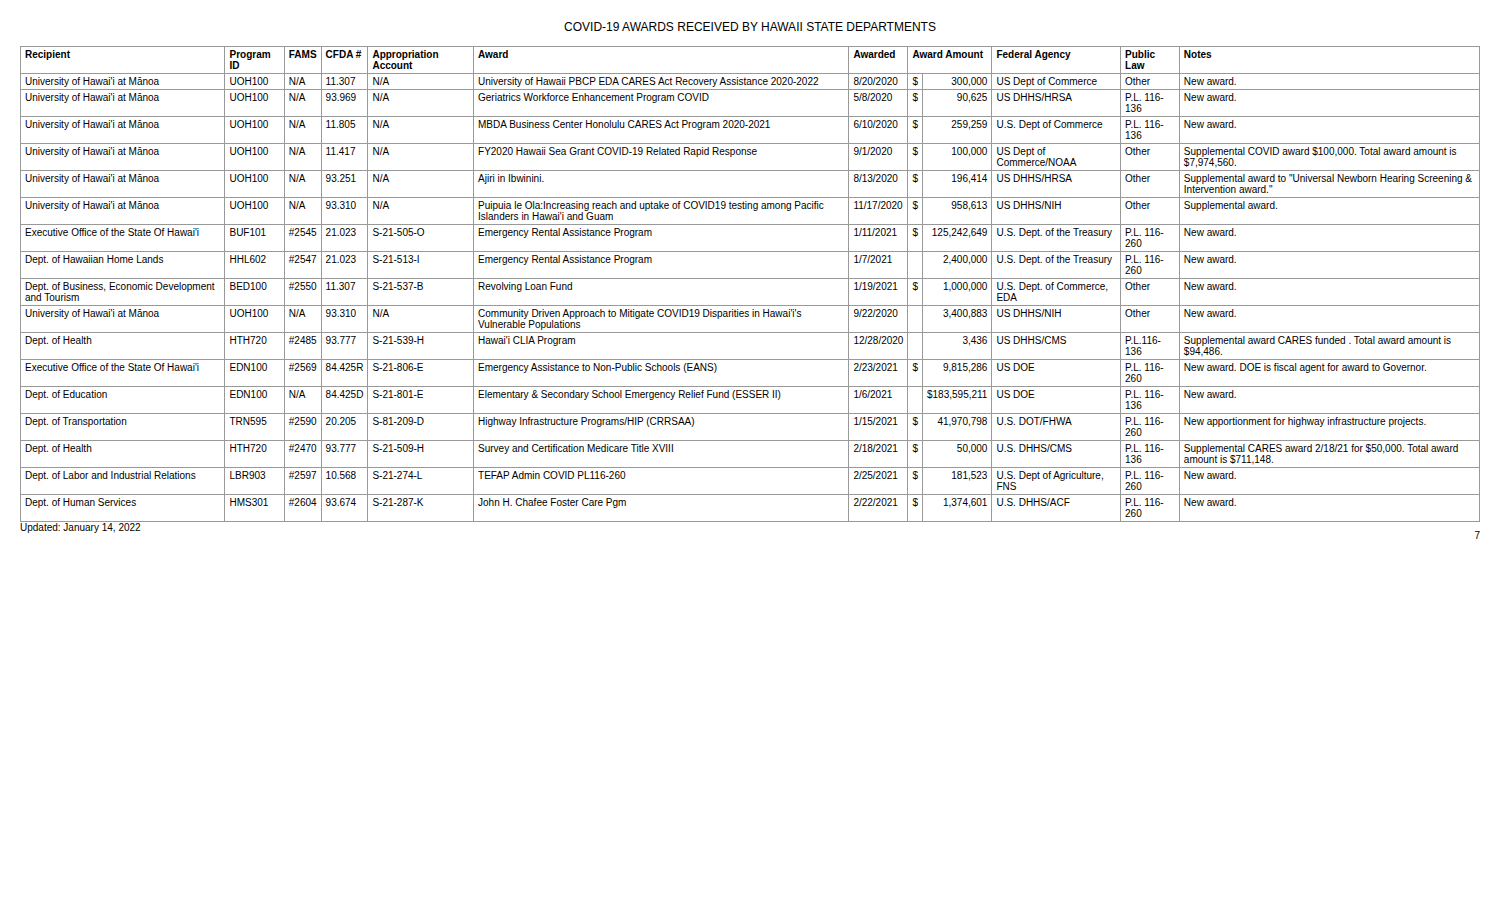COVID-19 AWARDS RECEIVED BY HAWAII STATE DEPARTMENTS
| Recipient | Program ID | FAMS | CFDA # | Appropriation Account | Award | Awarded | Award Amount | Federal Agency | Public Law | Notes |
| --- | --- | --- | --- | --- | --- | --- | --- | --- | --- | --- |
| University of Hawai'i at Mānoa | UOH100 | N/A | 11.307 | N/A | University of Hawaii PBCP EDA CARES Act Recovery Assistance 2020-2022 | 8/20/2020 | $ | 300,000 | US Dept of Commerce | Other | New award. |
| University of Hawai'i at Mānoa | UOH100 | N/A | 93.969 | N/A | Geriatrics Workforce Enhancement Program COVID | 5/8/2020 | $ | 90,625 | US DHHS/HRSA | P.L. 116-136 | New award. |
| University of Hawai'i at Mānoa | UOH100 | N/A | 11.805 | N/A | MBDA Business Center Honolulu CARES Act Program 2020-2021 | 6/10/2020 | $ | 259,259 | U.S. Dept of Commerce | P.L. 116-136 | New award. |
| University of Hawai'i at Mānoa | UOH100 | N/A | 11.417 | N/A | FY2020 Hawaii Sea Grant COVID-19 Related Rapid Response | 9/1/2020 | $ | 100,000 | US Dept of Commerce/NOAA | Other | Supplemental COVID award $100,000. Total award amount is $7,974,560. |
| University of Hawai'i at Mānoa | UOH100 | N/A | 93.251 | N/A | Ajiri in Ibwinini. | 8/13/2020 | $ | 196,414 | US DHHS/HRSA | Other | Supplemental award to "Universal Newborn Hearing Screening & Intervention award." |
| University of Hawai'i at Mānoa | UOH100 | N/A | 93.310 | N/A | Puipuia le Ola:Increasing reach and uptake of COVID19 testing among Pacific Islanders in Hawai'i and Guam | 11/17/2020 | $ | 958,613 | US DHHS/NIH | Other | Supplemental award. |
| Executive Office of the State Of Hawai'i | BUF101 | #2545 | 21.023 | S-21-505-O | Emergency Rental Assistance Program | 1/11/2021 | $ | 125,242,649 | U.S. Dept. of the Treasury | P.L. 116-260 | New award. |
| Dept. of Hawaiian Home Lands | HHL602 | #2547 | 21.023 | S-21-513-I | Emergency Rental Assistance Program | 1/7/2021 | | 2,400,000 | U.S. Dept. of the Treasury | P.L. 116-260 | New award. |
| Dept. of Business, Economic Development and Tourism | BED100 | #2550 | 11.307 | S-21-537-B | Revolving Loan Fund | 1/19/2021 | $ | 1,000,000 | U.S. Dept. of Commerce, EDA | Other | New award. |
| University of Hawai'i at Mānoa | UOH100 | N/A | 93.310 | N/A | Community Driven Approach to Mitigate COVID19 Disparities in Hawai'i's Vulnerable Populations | 9/22/2020 | | 3,400,883 | US DHHS/NIH | Other | New award. |
| Dept. of Health | HTH720 | #2485 | 93.777 | S-21-539-H | Hawai'i CLIA Program | 12/28/2020 | | 3,436 | US DHHS/CMS | P.L.116-136 | Supplemental award CARES funded . Total award amount is $94,486. |
| Executive Office of the State Of Hawai'i | EDN100 | #2569 | 84.425R | S-21-806-E | Emergency Assistance to Non-Public Schools (EANS) | 2/23/2021 | $ | 9,815,286 | US DOE | P.L. 116-260 | New award. DOE is fiscal agent for award to Governor. |
| Dept. of Education | EDN100 | N/A | 84.425D | S-21-801-E | Elementary & Secondary School Emergency Relief Fund (ESSER II) | 1/6/2021 | | $183,595,211 | US DOE | P.L. 116-136 | New award. |
| Dept. of Transportation | TRN595 | #2590 | 20.205 | S-81-209-D | Highway Infrastructure Programs/HIP (CRRSAA) | 1/15/2021 | $ | 41,970,798 | U.S. DOT/FHWA | P.L. 116-260 | New apportionment for highway infrastructure projects. |
| Dept. of Health | HTH720 | #2470 | 93.777 | S-21-509-H | Survey and Certification Medicare Title XVIII | 2/18/2021 | $ | 50,000 | U.S. DHHS/CMS | P.L. 116-136 | Supplemental CARES award 2/18/21 for $50,000. Total award amount is $711,148. |
| Dept. of Labor and Industrial Relations | LBR903 | #2597 | 10.568 | S-21-274-L | TEFAP Admin COVID PL116-260 | 2/25/2021 | $ | 181,523 | U.S. Dept of Agriculture, FNS | P.L. 116-260 | New award. |
| Dept. of Human Services | HMS301 | #2604 | 93.674 | S-21-287-K | John H. Chafee Foster Care Pgm | 2/22/2021 | $ | 1,374,601 | U.S. DHHS/ACF | P.L. 116-260 | New award. |
Updated: January 14, 2022
7